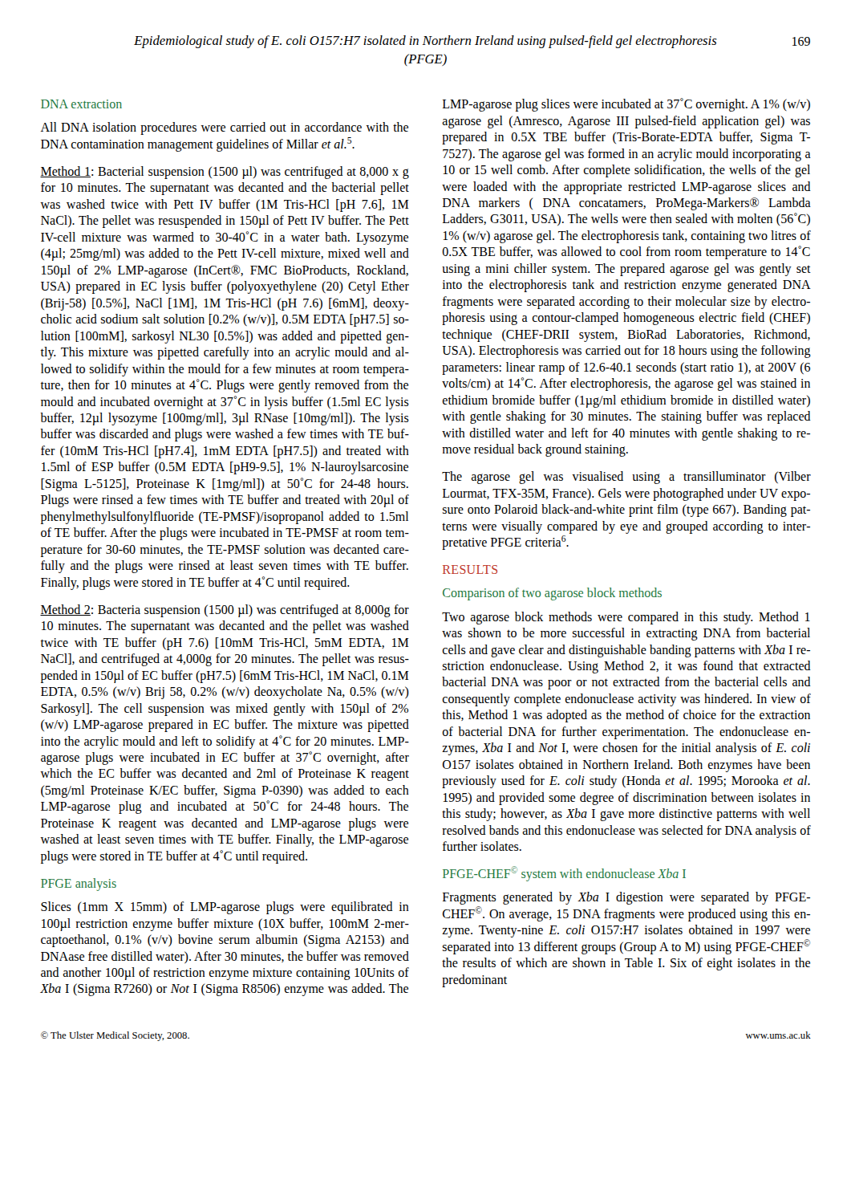169
Epidemiological study of E. coli O157:H7 isolated in Northern Ireland using pulsed-field gel electrophoresis (PFGE)
DNA extraction
All DNA isolation procedures were carried out in accordance with the DNA contamination management guidelines of Millar et al.5.
Method 1: Bacterial suspension (1500 µl) was centrifuged at 8,000 x g for 10 minutes. The supernatant was decanted and the bacterial pellet was washed twice with Pett IV buffer (1M Tris-HCl [pH 7.6], 1M NaCl). The pellet was resuspended in 150µl of Pett IV buffer. The Pett IV-cell mixture was warmed to 30-40˚C in a water bath. Lysozyme (4µl; 25mg/ml) was added to the Pett IV-cell mixture, mixed well and 150µl of 2% LMP-agarose (InCert®, FMC BioProducts, Rockland, USA) prepared in EC lysis buffer (polyoxyethylene (20) Cetyl Ether (Brij-58) [0.5%], NaCl [1M], 1M Tris-HCl (pH 7.6) [6mM], deoxycholic acid sodium salt solution [0.2% (w/v)], 0.5M EDTA [pH7.5] solution [100mM], sarkosyl NL30 [0.5%]) was added and pipetted gently. This mixture was pipetted carefully into an acrylic mould and allowed to solidify within the mould for a few minutes at room temperature, then for 10 minutes at 4˚C. Plugs were gently removed from the mould and incubated overnight at 37˚C in lysis buffer (1.5ml EC lysis buffer, 12µl lysozyme [100mg/ml], 3µl RNase [10mg/ml]). The lysis buffer was discarded and plugs were washed a few times with TE buffer (10mM Tris-HCl [pH7.4], 1mM EDTA [pH7.5]) and treated with 1.5ml of ESP buffer (0.5M EDTA [pH9-9.5], 1% N-lauroylsarcosine [Sigma L-5125], Proteinase K [1mg/ml]) at 50˚C for 24-48 hours. Plugs were rinsed a few times with TE buffer and treated with 20µl of phenylmethylsulfonylfluoride (TE-PMSF)/isopropanol added to 1.5ml of TE buffer. After the plugs were incubated in TE-PMSF at room temperature for 30-60 minutes, the TE-PMSF solution was decanted carefully and the plugs were rinsed at least seven times with TE buffer. Finally, plugs were stored in TE buffer at 4˚C until required.
Method 2: Bacteria suspension (1500 µl) was centrifuged at 8,000g for 10 minutes. The supernatant was decanted and the pellet was washed twice with TE buffer (pH 7.6) [10mM Tris-HCl, 5mM EDTA, 1M NaCl], and centrifuged at 4,000g for 20 minutes. The pellet was resuspended in 150µl of EC buffer (pH7.5) [6mM Tris-HCl, 1M NaCl, 0.1M EDTA, 0.5% (w/v) Brij 58, 0.2% (w/v) deoxycholate Na, 0.5% (w/v) Sarkosyl]. The cell suspension was mixed gently with 150µl of 2% (w/v) LMP-agarose prepared in EC buffer. The mixture was pipetted into the acrylic mould and left to solidify at 4˚C for 20 minutes. LMP-agarose plugs were incubated in EC buffer at 37˚C overnight, after which the EC buffer was decanted and 2ml of Proteinase K reagent (5mg/ml Proteinase K/EC buffer, Sigma P-0390) was added to each LMP-agarose plug and incubated at 50˚C for 24-48 hours. The Proteinase K reagent was decanted and LMP-agarose plugs were washed at least seven times with TE buffer. Finally, the LMP-agarose plugs were stored in TE buffer at 4˚C until required.
PFGE analysis
Slices (1mm X 15mm) of LMP-agarose plugs were equilibrated in 100µl restriction enzyme buffer mixture (10X buffer, 100mM 2-mercaptoethanol, 0.1% (v/v) bovine serum albumin (Sigma A2153) and DNAase free distilled water). After 30 minutes, the buffer was removed and another 100µl of restriction enzyme mixture containing 10Units of Xba I (Sigma R7260) or Not I (Sigma R8506) enzyme was added. The LMP-agarose plug slices were incubated at 37˚C overnight. A 1% (w/v) agarose gel (Amresco, Agarose III pulsed-field application gel) was prepared in 0.5X TBE buffer (Tris-Borate-EDTA buffer, Sigma T-7527). The agarose gel was formed in an acrylic mould incorporating a 10 or 15 well comb. After complete solidification, the wells of the gel were loaded with the appropriate restricted LMP-agarose slices and DNA markers ( DNA concatamers, ProMega-Markers® Lambda Ladders, G3011, USA). The wells were then sealed with molten (56˚C) 1% (w/v) agarose gel. The electrophoresis tank, containing two litres of 0.5X TBE buffer, was allowed to cool from room temperature to 14˚C using a mini chiller system. The prepared agarose gel was gently set into the electrophoresis tank and restriction enzyme generated DNA fragments were separated according to their molecular size by electrophoresis using a contour-clamped homogeneous electric field (CHEF) technique (CHEF-DRII system, BioRad Laboratories, Richmond, USA). Electrophoresis was carried out for 18 hours using the following parameters: linear ramp of 12.6-40.1 seconds (start ratio 1), at 200V (6 volts/cm) at 14˚C. After electrophoresis, the agarose gel was stained in ethidium bromide buffer (1µg/ml ethidium bromide in distilled water) with gentle shaking for 30 minutes. The staining buffer was replaced with distilled water and left for 40 minutes with gentle shaking to remove residual back ground staining.
The agarose gel was visualised using a transilluminator (Vilber Lourmat, TFX-35M, France). Gels were photographed under UV exposure onto Polaroid black-and-white print film (type 667). Banding patterns were visually compared by eye and grouped according to interpretative PFGE criteria6.
RESULTS
Comparison of two agarose block methods
Two agarose block methods were compared in this study. Method 1 was shown to be more successful in extracting DNA from bacterial cells and gave clear and distinguishable banding patterns with Xba I restriction endonuclease. Using Method 2, it was found that extracted bacterial DNA was poor or not extracted from the bacterial cells and consequently complete endonuclease activity was hindered. In view of this, Method 1 was adopted as the method of choice for the extraction of bacterial DNA for further experimentation. The endonuclease enzymes, Xba I and Not I, were chosen for the initial analysis of E. coli O157 isolates obtained in Northern Ireland. Both enzymes have been previously used for E. coli study (Honda et al. 1995; Morooka et al. 1995) and provided some degree of discrimination between isolates in this study; however, as Xba I gave more distinctive patterns with well resolved bands and this endonuclease was selected for DNA analysis of further isolates.
PFGE-CHEF© system with endonuclease Xba I
Fragments generated by Xba I digestion were separated by PFGE-CHEF©. On average, 15 DNA fragments were produced using this enzyme. Twenty-nine E. coli O157:H7 isolates obtained in 1997 were separated into 13 different groups (Group A to M) using PFGE-CHEF© the results of which are shown in Table I. Six of eight isolates in the predominant
© The Ulster Medical Society, 2008. www.ums.ac.uk